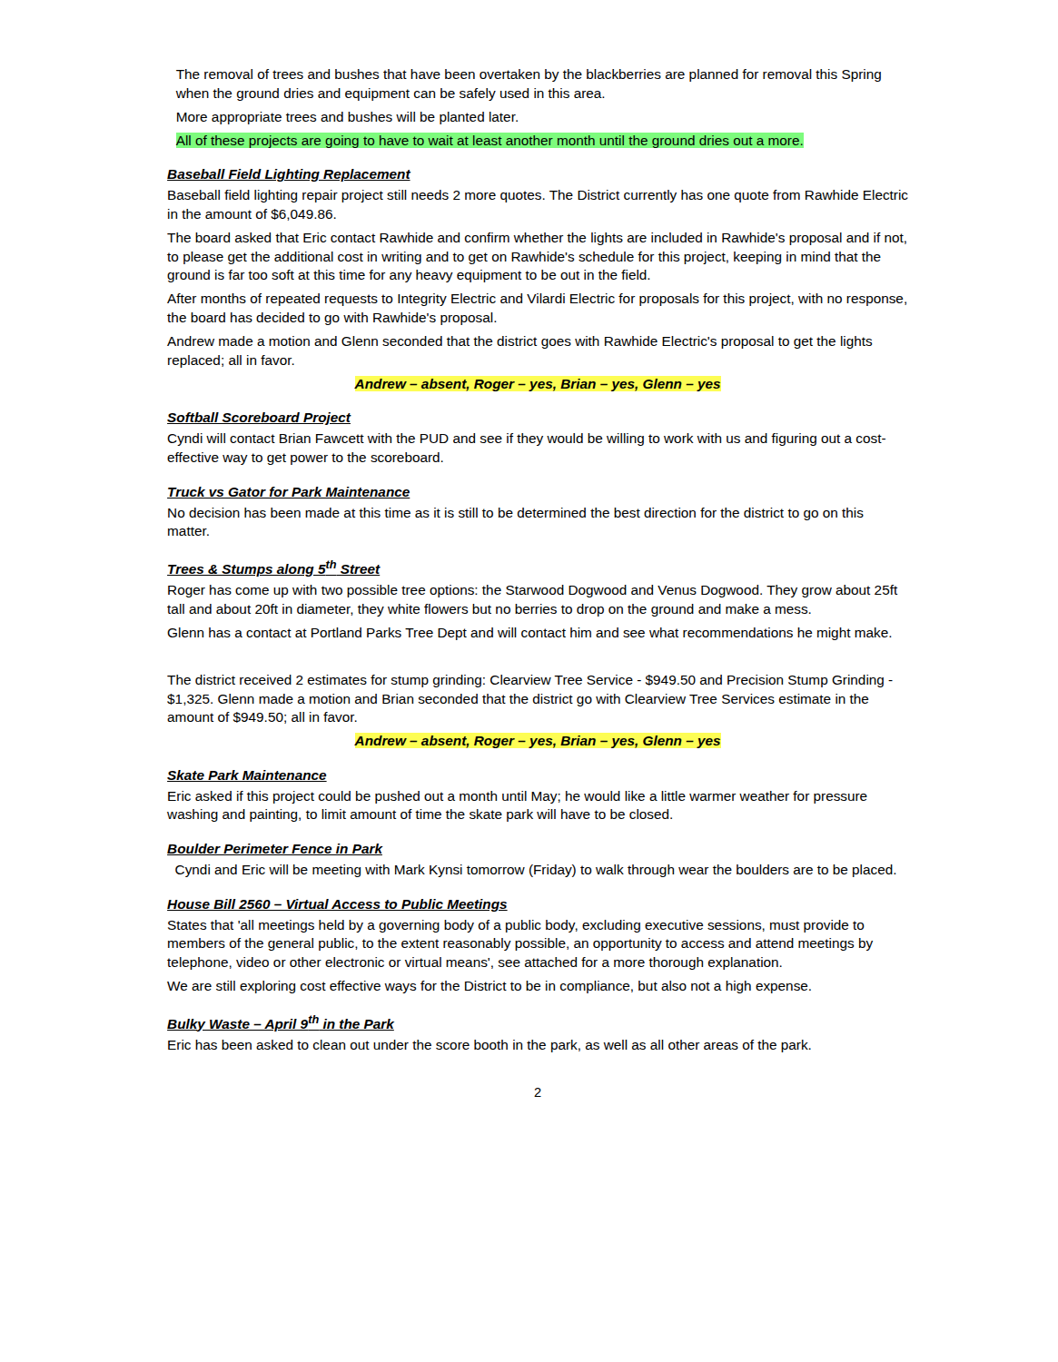The removal of trees and bushes that have been overtaken by the blackberries are planned for removal this Spring when the ground dries and equipment can be safely used in this area.
More appropriate trees and bushes will be planted later.
All of these projects are going to have to wait at least another month until the ground dries out a more.
Baseball Field Lighting Replacement
Baseball field lighting repair project still needs 2 more quotes. The District currently has one quote from Rawhide Electric in the amount of $6,049.86.
The board asked that Eric contact Rawhide and confirm whether the lights are included in Rawhide's proposal and if not, to please get the additional cost in writing and to get on Rawhide's schedule for this project, keeping in mind that the ground is far too soft at this time for any heavy equipment to be out in the field.
After months of repeated requests to Integrity Electric and Vilardi Electric for proposals for this project, with no response, the board has decided to go with Rawhide's proposal.
Andrew made a motion and Glenn seconded that the district goes with Rawhide Electric's proposal to get the lights replaced; all in favor.
Andrew – absent, Roger – yes, Brian – yes, Glenn – yes
Softball Scoreboard Project
Cyndi will contact Brian Fawcett with the PUD and see if they would be willing to work with us and figuring out a cost-effective way to get power to the scoreboard.
Truck vs Gator for Park Maintenance
No decision has been made at this time as it is still to be determined the best direction for the district to go on this matter.
Trees & Stumps along 5th Street
Roger has come up with two possible tree options: the Starwood Dogwood and Venus Dogwood. They grow about 25ft tall and about 20ft in diameter, they white flowers but no berries to drop on the ground and make a mess.
Glenn has a contact at Portland Parks Tree Dept and will contact him and see what recommendations he might make.
The district received 2 estimates for stump grinding: Clearview Tree Service - $949.50 and Precision Stump Grinding - $1,325. Glenn made a motion and Brian seconded that the district go with Clearview Tree Services estimate in the amount of $949.50; all in favor.
Andrew – absent, Roger – yes, Brian – yes, Glenn – yes
Skate Park Maintenance
Eric asked if this project could be pushed out a month until May; he would like a little warmer weather for pressure washing and painting, to limit amount of time the skate park will have to be closed.
Boulder Perimeter Fence in Park
Cyndi and Eric will be meeting with Mark Kynsi tomorrow (Friday) to walk through wear the boulders are to be placed.
House Bill 2560 – Virtual Access to Public Meetings
States that 'all meetings held by a governing body of a public body, excluding executive sessions, must provide to members of the general public, to the extent reasonably possible, an opportunity to access and attend meetings by telephone, video or other electronic or virtual means', see attached for a more thorough explanation.
We are still exploring cost effective ways for the District to be in compliance, but also not a high expense.
Bulky Waste – April 9th in the Park
Eric has been asked to clean out under the score booth in the park, as well as all other areas of the park.
2